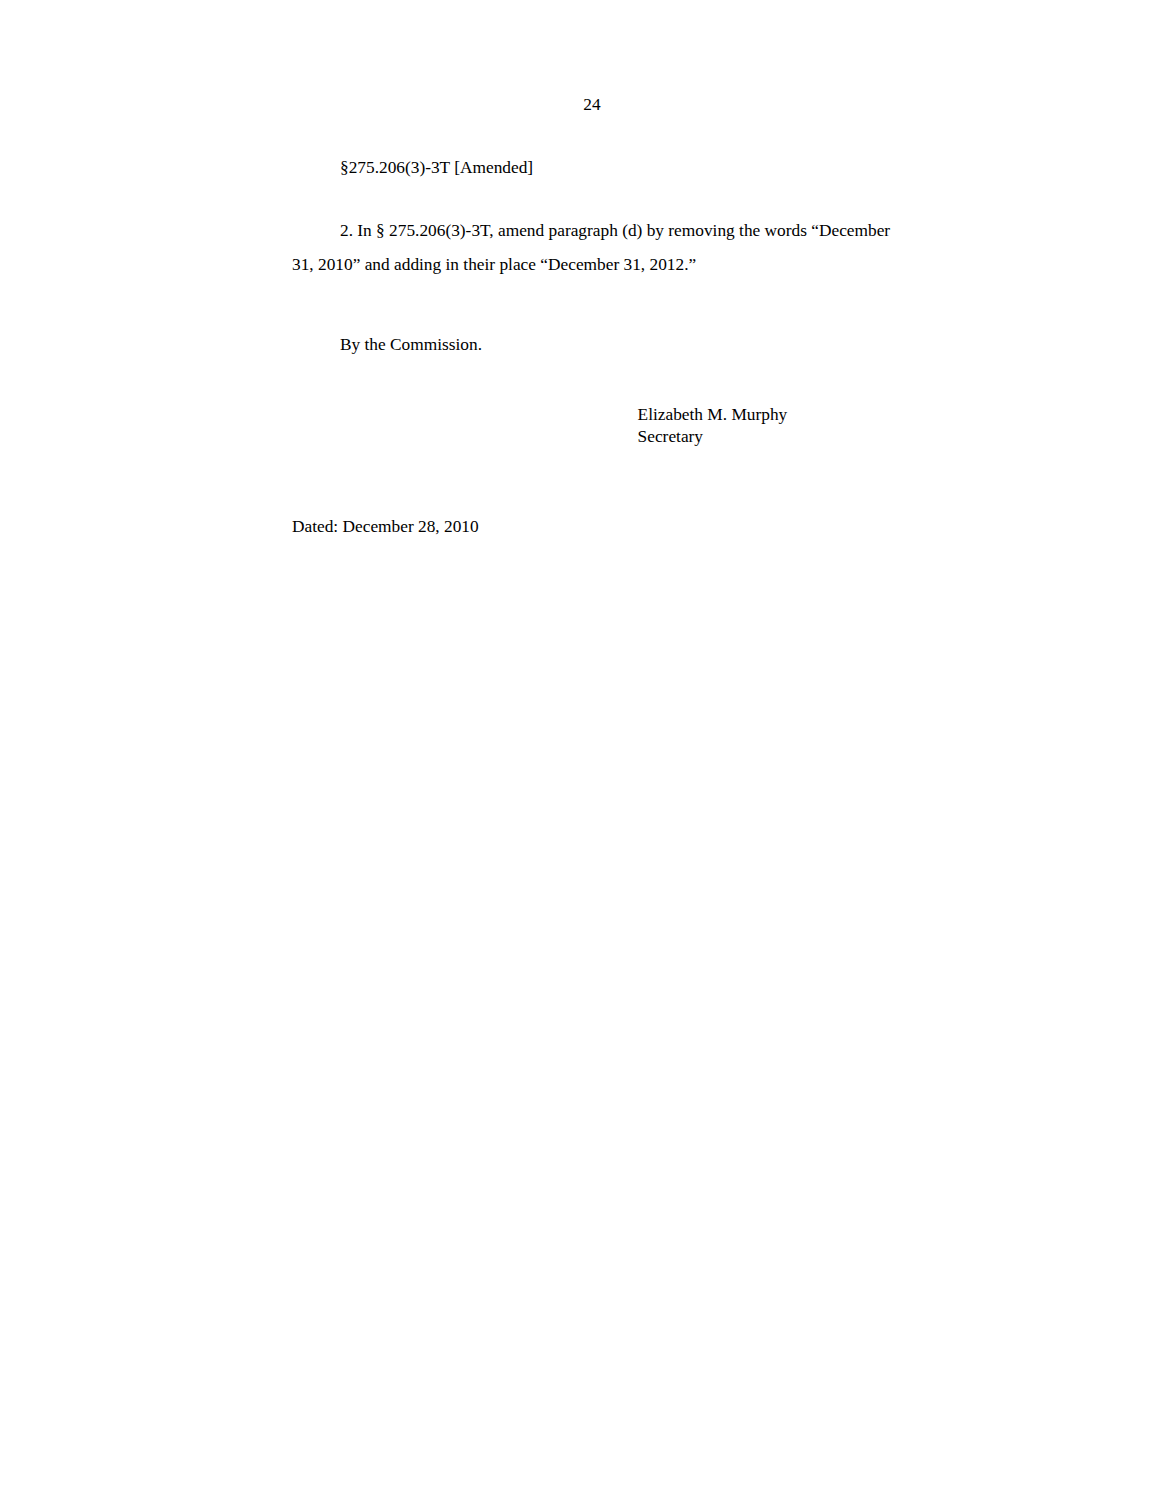24
§275.206(3)-3T [Amended]
2. In § 275.206(3)-3T, amend paragraph (d) by removing the words “December 31, 2010” and adding in their place “December 31, 2012.”
By the Commission.
Elizabeth M. Murphy
Secretary
Dated: December 28, 2010